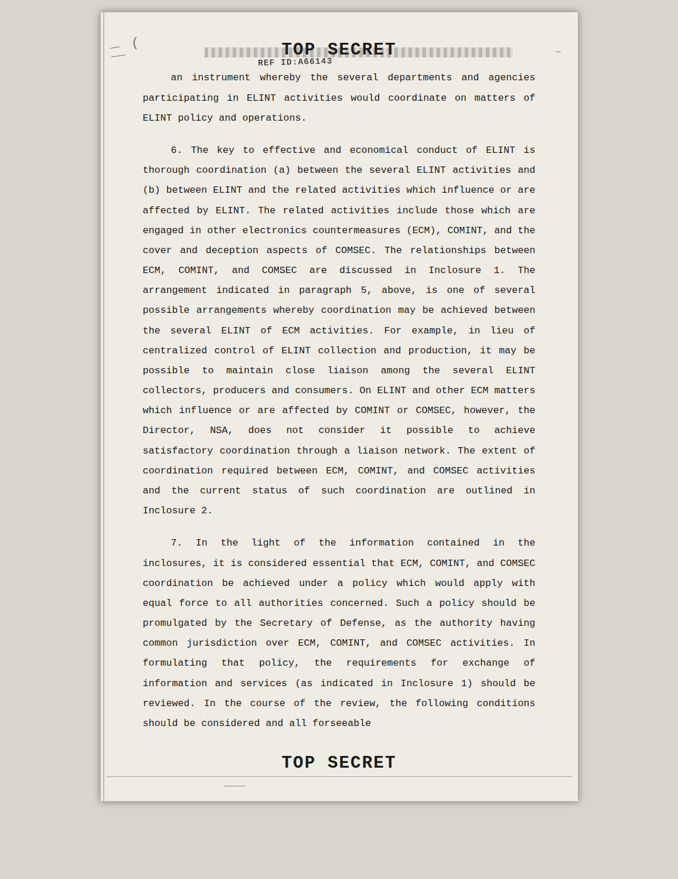——
———
—
TOP SECRET
REF ID:A66143
(
an instrument whereby the several departments and agencies participating in ELINT activities would coordinate on matters of ELINT policy and operations.
6. The key to effective and economical conduct of ELINT is thorough coordination (a) between the several ELINT activities and (b) between ELINT and the related activities which influence or are affected by ELINT. The related activities include those which are engaged in other electronics countermeasures (ECM), COMINT, and the cover and deception aspects of COMSEC. The relationships between ECM, COMINT, and COMSEC are discussed in Inclosure 1. The arrangement indicated in paragraph 5, above, is one of several possible arrangements whereby coordination may be achieved between the several ELINT of ECM activities. For example, in lieu of centralized control of ELINT collection and production, it may be possible to maintain close liaison among the several ELINT collectors, producers and consumers. On ELINT and other ECM matters which influence or are affected by COMINT or COMSEC, however, the Director, NSA, does not consider it possible to achieve satisfactory coordination through a liaison network. The extent of coordination required between ECM, COMINT, and COMSEC activities and the current status of such coordination are outlined in Inclosure 2.
7. In the light of the information contained in the inclosures, it is considered essential that ECM, COMINT, and COMSEC coordination be achieved under a policy which would apply with equal force to all authorities concerned. Such a policy should be promulgated by the Secretary of Defense, as the authority having common jurisdiction over ECM, COMINT, and COMSEC activities. In formulating that policy, the requirements for exchange of information and services (as indicated in Inclosure 1) should be reviewed. In the course of the review, the following conditions should be considered and all forseeable
TOP SECRET
————